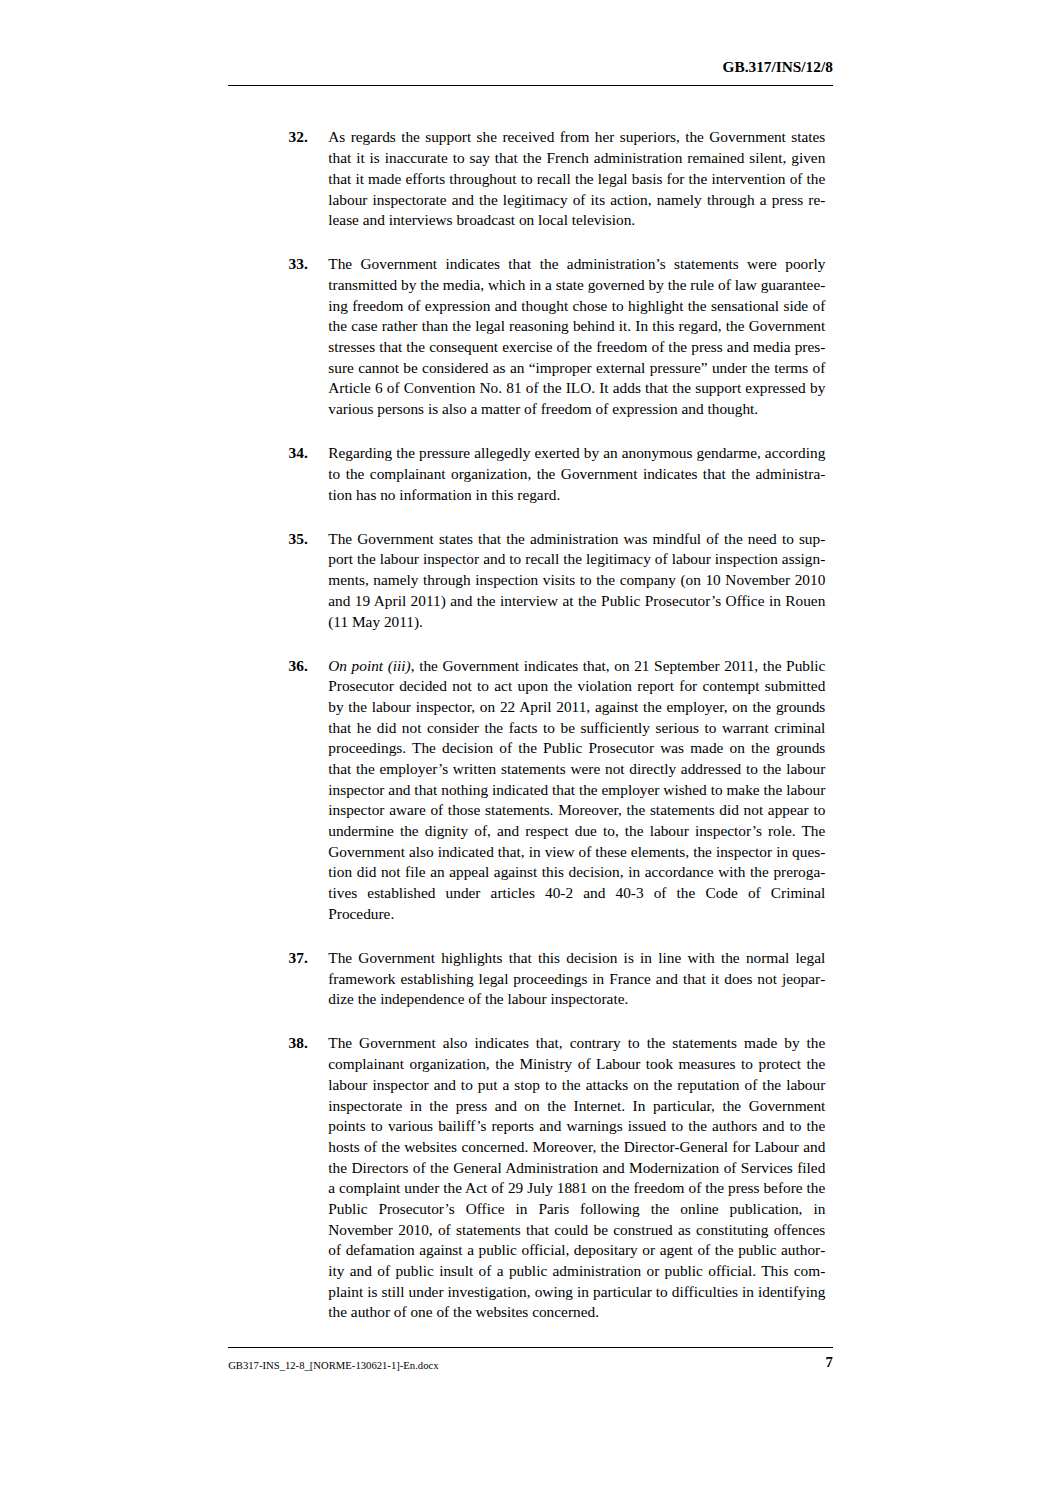GB.317/INS/12/8
32.
As regards the support she received from her superiors, the Government states that it is inaccurate to say that the French administration remained silent, given that it made efforts throughout to recall the legal basis for the intervention of the labour inspectorate and the legitimacy of its action, namely through a press release and interviews broadcast on local television.
33.
The Government indicates that the administration’s statements were poorly transmitted by the media, which in a state governed by the rule of law guaranteeing freedom of expression and thought chose to highlight the sensational side of the case rather than the legal reasoning behind it. In this regard, the Government stresses that the consequent exercise of the freedom of the press and media pressure cannot be considered as an “improper external pressure” under the terms of Article 6 of Convention No. 81 of the ILO. It adds that the support expressed by various persons is also a matter of freedom of expression and thought.
34.
Regarding the pressure allegedly exerted by an anonymous gendarme, according to the complainant organization, the Government indicates that the administration has no information in this regard.
35.
The Government states that the administration was mindful of the need to support the labour inspector and to recall the legitimacy of labour inspection assignments, namely through inspection visits to the company (on 10 November 2010 and 19 April 2011) and the interview at the Public Prosecutor’s Office in Rouen (11 May 2011).
36.
On point (iii), the Government indicates that, on 21 September 2011, the Public Prosecutor decided not to act upon the violation report for contempt submitted by the labour inspector, on 22 April 2011, against the employer, on the grounds that he did not consider the facts to be sufficiently serious to warrant criminal proceedings. The decision of the Public Prosecutor was made on the grounds that the employer’s written statements were not directly addressed to the labour inspector and that nothing indicated that the employer wished to make the labour inspector aware of those statements. Moreover, the statements did not appear to undermine the dignity of, and respect due to, the labour inspector’s role. The Government also indicated that, in view of these elements, the inspector in question did not file an appeal against this decision, in accordance with the prerogatives established under articles 40-2 and 40-3 of the Code of Criminal Procedure.
37.
The Government highlights that this decision is in line with the normal legal framework establishing legal proceedings in France and that it does not jeopardize the independence of the labour inspectorate.
38.
The Government also indicates that, contrary to the statements made by the complainant organization, the Ministry of Labour took measures to protect the labour inspector and to put a stop to the attacks on the reputation of the labour inspectorate in the press and on the Internet. In particular, the Government points to various bailiff’s reports and warnings issued to the authors and to the hosts of the websites concerned. Moreover, the Director-General for Labour and the Directors of the General Administration and Modernization of Services filed a complaint under the Act of 29 July 1881 on the freedom of the press before the Public Prosecutor’s Office in Paris following the online publication, in November 2010, of statements that could be construed as constituting offences of defamation against a public official, depositary or agent of the public authority and of public insult of a public administration or public official. This complaint is still under investigation, owing in particular to difficulties in identifying the author of one of the websites concerned.
GB317-INS_12-8_[NORME-130621-1]-En.docx 7